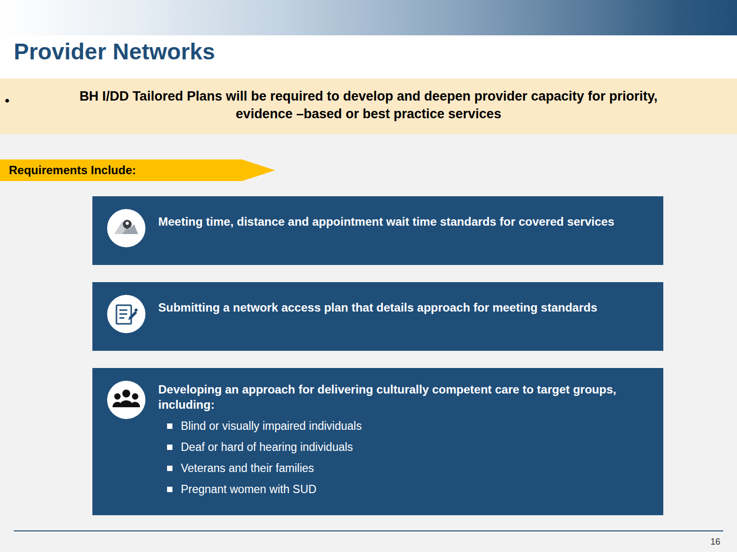Provider Networks
•
BH I/DD Tailored Plans will be required to develop and deepen provider capacity for priority,
evidence –based or best practice services
Requirements Include:
Meeting time, distance and appointment wait time standards for covered services
Submitting a network access plan that details approach for meeting standards
Developing an approach for delivering culturally competent care to target groups, including:
Blind or visually impaired individuals
Deaf or hard of hearing individuals
Veterans and their families
Pregnant women with SUD
16